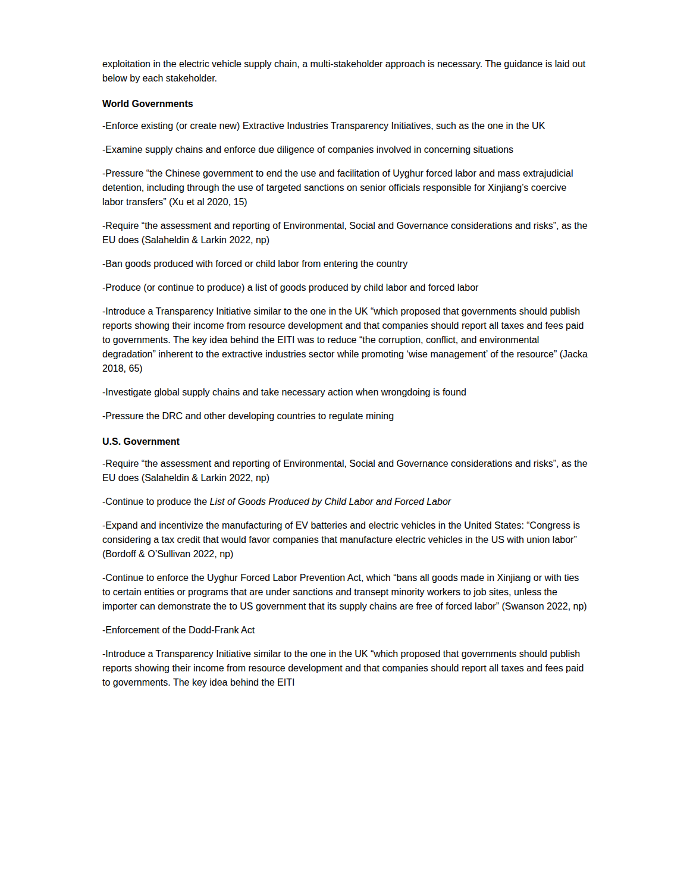exploitation in the electric vehicle supply chain, a multi-stakeholder approach is necessary. The guidance is laid out below by each stakeholder.
World Governments
-Enforce existing (or create new) Extractive Industries Transparency Initiatives, such as the one in the UK
-Examine supply chains and enforce due diligence of companies involved in concerning situations
-Pressure “the Chinese government to end the use and facilitation of Uyghur forced labor and mass extrajudicial detention, including through the use of targeted sanctions on senior officials responsible for Xinjiang’s coercive labor transfers” (Xu et al 2020, 15)
-Require “the assessment and reporting of Environmental, Social and Governance considerations and risks”, as the EU does (Salaheldin & Larkin 2022, np)
-Ban goods produced with forced or child labor from entering the country
-Produce (or continue to produce) a list of goods produced by child labor and forced labor
-Introduce a Transparency Initiative similar to the one in the UK “which proposed that governments should publish reports showing their income from resource development and that companies should report all taxes and fees paid to governments. The key idea behind the EITI was to reduce “the corruption, conflict, and environmental degradation” inherent to the extractive industries sector while promoting ‘wise management’ of the resource” (Jacka 2018, 65)
-Investigate global supply chains and take necessary action when wrongdoing is found
-Pressure the DRC and other developing countries to regulate mining
U.S. Government
-Require “the assessment and reporting of Environmental, Social and Governance considerations and risks”, as the EU does (Salaheldin & Larkin 2022, np)
-Continue to produce the List of Goods Produced by Child Labor and Forced Labor
-Expand and incentivize the manufacturing of EV batteries and electric vehicles in the United States: “Congress is considering a tax credit that would favor companies that manufacture electric vehicles in the US with union labor” (Bordoff & O’Sullivan 2022, np)
-Continue to enforce the Uyghur Forced Labor Prevention Act, which “bans all goods made in Xinjiang or with ties to certain entities or programs that are under sanctions and transept minority workers to job sites, unless the importer can demonstrate the to US government that its supply chains are free of forced labor” (Swanson 2022, np)
-Enforcement of the Dodd-Frank Act
-Introduce a Transparency Initiative similar to the one in the UK “which proposed that governments should publish reports showing their income from resource development and that companies should report all taxes and fees paid to governments. The key idea behind the EITI